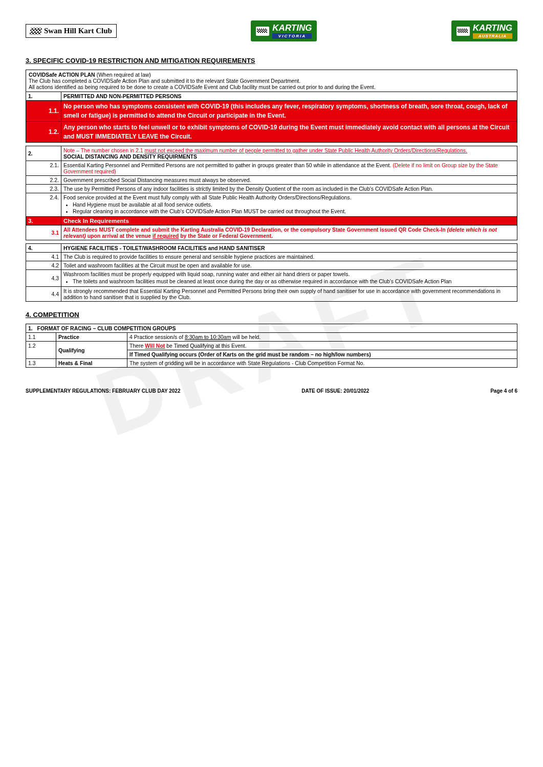DRAFT
Swan Hill Kart Club
KARTINGVICTORIA
KARTINGAUSTRALIA
3. SPECIFIC COVID-19 RESTRICTION AND MITIGATION REQUIREMENTS
COVIDSafe ACTION PLAN (When required at law)
The Club has completed a COVIDSafe Action Plan and submitted it to the relevant State Government Department.
All actions identified as being required to be done to create a COVIDSafe Event and Club facility must be carried out prior to and during the Event.
| 1. | PERMITTED AND NON-PERMITTED PERSONS |
| 1.1. | No person who has symptoms consistent with COVID-19 (this includes any fever, respiratory symptoms, shortness of breath, sore throat, cough, lack of smell or fatigue) is permitted to attend the Circuit or participate in the Event. |
| 1.2. | Any person who starts to feel unwell or to exhibit symptoms of COVID-19 during the Event must immediately avoid contact with all persons at the Circuit and MUST IMMEDIATELY LEAVE the Circuit. |
| 2. | Note – The number chosen in 2.1 must not exceed the maximum number of people permitted to gather under State Public Health Authority Orders/Directions/Regulations. SOCIAL DISTANCING AND DENSITY REQUIRMENTS |
| 2.1. | Essential Karting Personnel and Permitted Persons are not permitted to gather in groups greater than 50 while in attendance at the Event. (Delete if no limit on Group size by the State Government required) |
| 2.2. | Government prescribed Social Distancing measures must always be observed. |
| 2.3. | The use by Permitted Persons of any indoor facilities is strictly limited by the Density Quotient of the room as included in the Club's COVIDSafe Action Plan. |
| 2.4. | Food service provided at the Event must fully comply with all State Public Health Authority Orders/Directions/Regulations. Hand Hygiene must be available at all food service outlets. Regular cleaning in accordance with the Club's COVIDSafe Action Plan MUST be carried out throughout the Event. |
| 3. | Check In Requirements |
| 3.1 | All Attendees MUST complete and submit the Karting Australia COVID-19 Declaration, or the compulsory State Government issued QR Code Check-In (delete which is not relevant) upon arrival at the venue if required by the State or Federal Government. |
| 4. | HYGIENE FACILITIES - TOILET/WASHROOM FACILITIES and HAND SANITISER |
| 4.1 | The Club is required to provide facilities to ensure general and sensible hygiene practices are maintained. |
| 4.2 | Toilet and washroom facilities at the Circuit must be open and available for use. |
| 4.3 | Washroom facilities must be properly equipped with liquid soap, running water and either air hand driers or paper towels. The toilets and washroom facilities must be cleaned at least once during the day or as otherwise required in accordance with the Club's COVIDSafe Action Plan |
| 4.4 | It is strongly recommended that Essential Karting Personnel and Permitted Persons bring their own supply of hand sanitiser for use in accordance with government recommendations in addition to hand sanitiser that is supplied by the Club. |
4. COMPETITION
| 1. FORMAT OF RACING – CLUB COMPETITION GROUPS |
| 1.1 | Practice | 4 Practice session/s of 8:30am to 10:30am will be held. |
| 1.2 | Qualifying | There Will Not be Timed Qualifying at this Event. |
| If Timed Qualifying occurs (Order of Karts on the grid must be random – no high/low numbers) |
| 1.3 | Heats & Final | The system of gridding will be in accordance with State Regulations - Club Competition Format No. |
SUPPLEMENTARY REGULATIONS: FEBRUARY CLUB DAY 2022 DATE OF ISSUE: 20/01/2022 Page 4 of 6